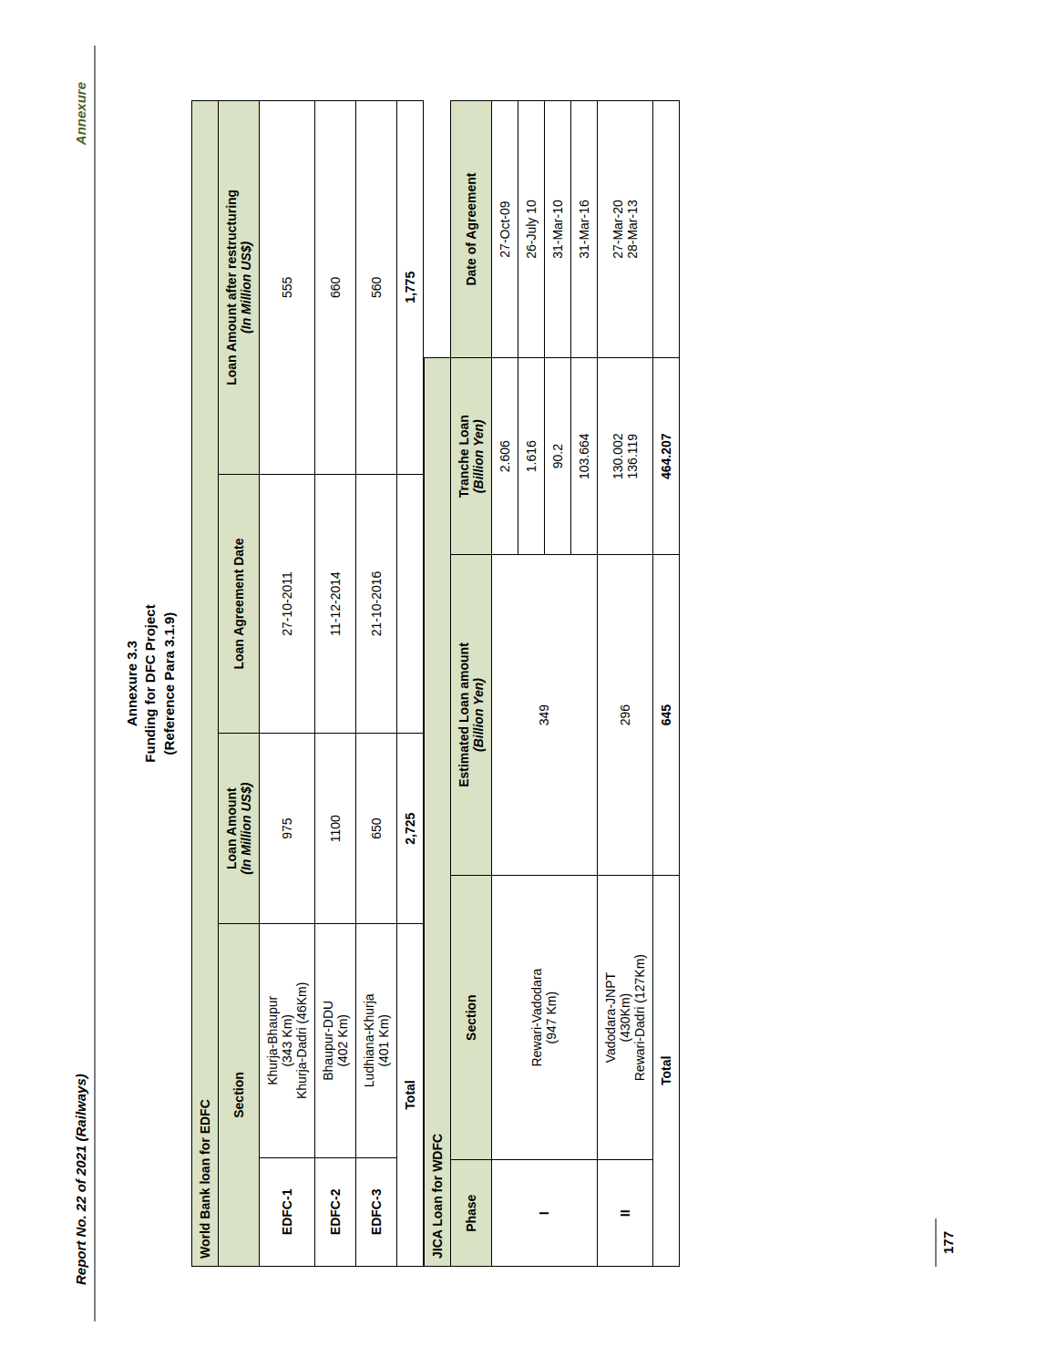Report No. 22 of 2021 (Railways)
Annexure
Annexure 3.3
Funding for DFC Project
(Reference Para 3.1.9)
| World Bank loan for EDFC |
| Section | Loan Amount (In Million US$) | Loan Agreement Date | Loan Amount after restructuring (In Million US$) |
| EDFC-1 | Khurja-Bhaupur (343 Km) Khurja-Dadri (46Km) | 975 | 27-10-2011 | 555 |
| EDFC-2 | Bhaupur-DDU (402 Km) | 1100 | 11-12-2014 | 660 |
| EDFC-3 | Ludhiana-Khurja (401 Km) | 650 | 21-10-2016 | 560 |
| Total | 2,725 | | 1,775 |
| JICA Loan for WDFC |
| Phase | Section | Estimated Loan amount (Billion Yen) | Tranche Loan (Billion Yen) | Date of Agreement |
| I | Rewari-Vadodara (947 Km) | 349 | 2.606 | 27-Oct-09 |
| 1.616 | 26-July 10 |
| 90.2 | 31-Mar-10 |
| 103.664 | 31-Mar-16 |
| II | Vadodara-JNPT (430Km) Rewari-Dadri (127Km) | 296 | 130.002 136.119 | 27-Mar-20 28-Mar-13 |
| Total | 645 | 464.207 | |
177